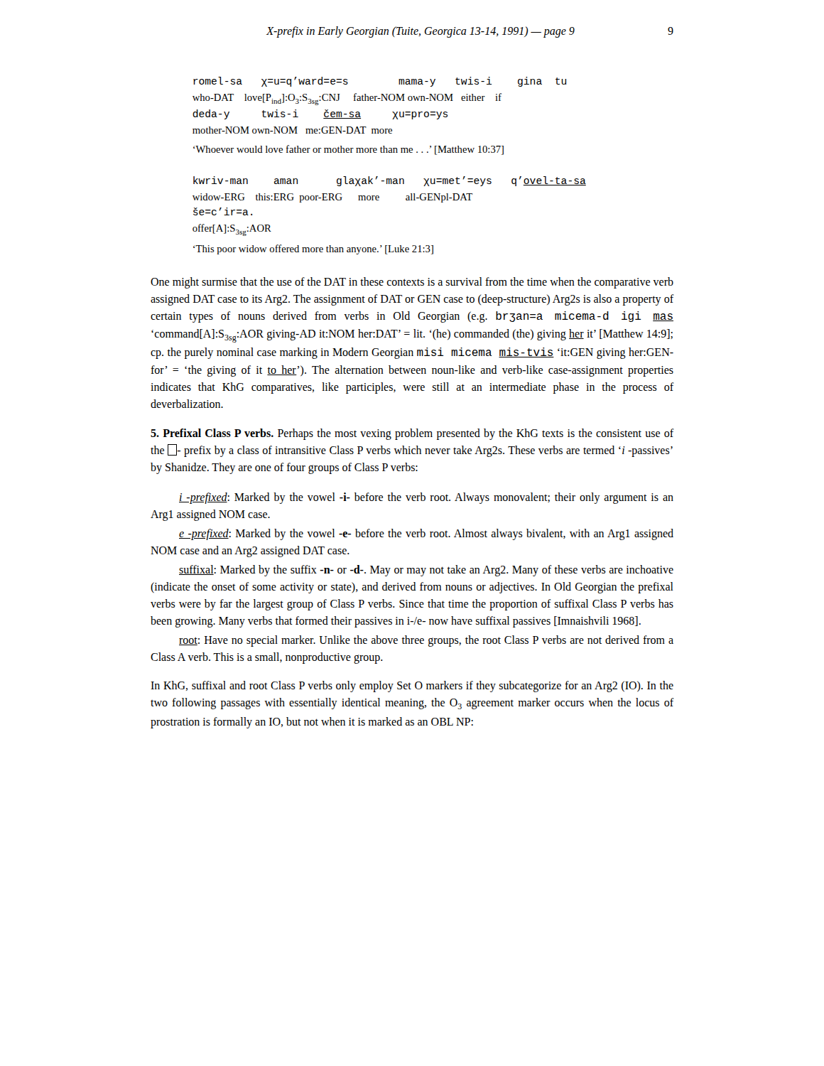X-prefix in Early Georgian (Tuite, Georgica 13-14, 1991) — page 9 9
romel-sa χ=u=q’ward=e=s mama-y twis-i gina tu
who-DAT love[Pind]:O3:S3sg:CNJ father-NOM own-NOM either if
deda-y twis-i čem-sa χu=pro=ys
mother-NOM own-NOM me:GEN-DAT more
‘Whoever would love father or mother more than me . . .’ [Matthew 10:37]
kwriv-man aman glaχak’-man χu=met’=eys q’ovel-ta-sa
widow-ERG this:ERG poor-ERG more all-GENpl-DAT
še=c’ir=a.
offer[A]:S3sg:AOR
‘This poor widow offered more than anyone.’ [Luke 21:3]
One might surmise that the use of the DAT in these contexts is a survival from the time when the comparative verb assigned DAT case to its Arg2. The assignment of DAT or GEN case to (deep-structure) Arg2s is also a property of certain types of nouns derived from verbs in Old Georgian (e.g. brʒan=a micema-d igi mas ‘command[A]:S3sg:AOR giving-AD it:NOM her:DAT’ = lit. ‘(he) commanded (the) giving her it’ [Matthew 14:9]; cp. the purely nominal case marking in Modern Georgian misi micema mis-tvis ‘it:GEN giving her:GEN-for’ = ‘the giving of it to her’). The alternation between noun-like and verb-like case-assignment properties indicates that KhG comparatives, like participles, were still at an intermediate phase in the process of deverbalization.
5. Prefixal Class P verbs. Perhaps the most vexing problem presented by the KhG texts is the consistent use of the - prefix by a class of intransitive Class P verbs which never take Arg2s. These verbs are termed ‘i -passives’ by Shanidze. They are one of four groups of Class P verbs:
i -prefixed: Marked by the vowel -i- before the verb root. Always monovalent; their only argument is an Arg1 assigned NOM case.
e -prefixed: Marked by the vowel -e- before the verb root. Almost always bivalent, with an Arg1 assigned NOM case and an Arg2 assigned DAT case.
suffixal: Marked by the suffix -n- or -d-. May or may not take an Arg2. Many of these verbs are inchoative (indicate the onset of some activity or state), and derived from nouns or adjectives. In Old Georgian the prefixal verbs were by far the largest group of Class P verbs. Since that time the proportion of suffixal Class P verbs has been growing. Many verbs that formed their passives in i-/e- now have suffixal passives [Imnaishvili 1968].
root: Have no special marker. Unlike the above three groups, the root Class P verbs are not derived from a Class A verb. This is a small, nonproductive group.
In KhG, suffixal and root Class P verbs only employ Set O markers if they subcategorize for an Arg2 (IO). In the two following passages with essentially identical meaning, the O3 agreement marker occurs when the locus of prostration is formally an IO, but not when it is marked as an OBL NP: